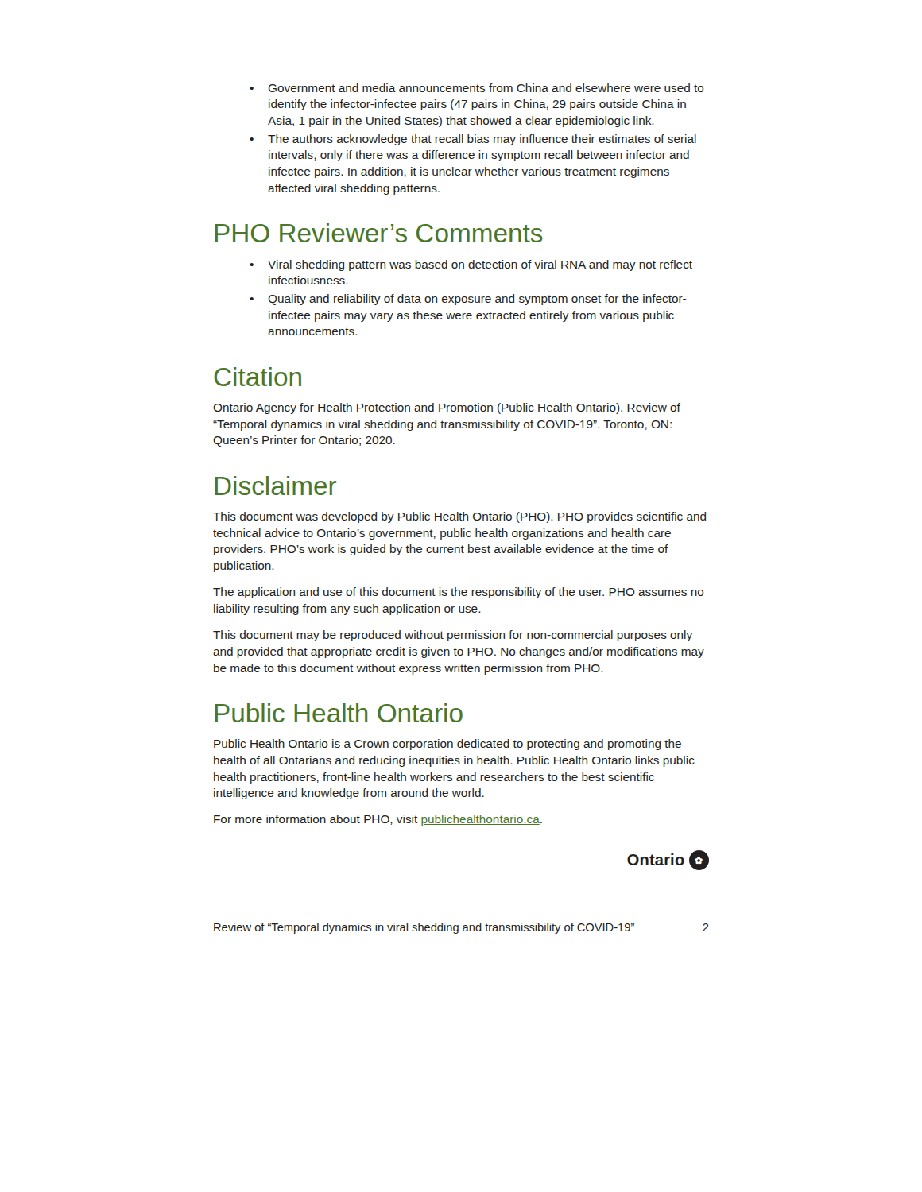Government and media announcements from China and elsewhere were used to identify the infector-infectee pairs (47 pairs in China, 29 pairs outside China in Asia, 1 pair in the United States) that showed a clear epidemiologic link.
The authors acknowledge that recall bias may influence their estimates of serial intervals, only if there was a difference in symptom recall between infector and infectee pairs. In addition, it is unclear whether various treatment regimens affected viral shedding patterns.
PHO Reviewer’s Comments
Viral shedding pattern was based on detection of viral RNA and may not reflect infectiousness.
Quality and reliability of data on exposure and symptom onset for the infector-infectee pairs may vary as these were extracted entirely from various public announcements.
Citation
Ontario Agency for Health Protection and Promotion (Public Health Ontario). Review of “Temporal dynamics in viral shedding and transmissibility of COVID-19”. Toronto, ON: Queen’s Printer for Ontario; 2020.
Disclaimer
This document was developed by Public Health Ontario (PHO). PHO provides scientific and technical advice to Ontario’s government, public health organizations and health care providers. PHO’s work is guided by the current best available evidence at the time of publication.
The application and use of this document is the responsibility of the user. PHO assumes no liability resulting from any such application or use.
This document may be reproduced without permission for non-commercial purposes only and provided that appropriate credit is given to PHO. No changes and/or modifications may be made to this document without express written permission from PHO.
Public Health Ontario
Public Health Ontario is a Crown corporation dedicated to protecting and promoting the health of all Ontarians and reducing inequities in health. Public Health Ontario links public health practitioners, front-line health workers and researchers to the best scientific intelligence and knowledge from around the world.
For more information about PHO, visit publichealthontario.ca.
Ontario✿
Review of “Temporal dynamics in viral shedding and transmissibility of COVID-19”
2